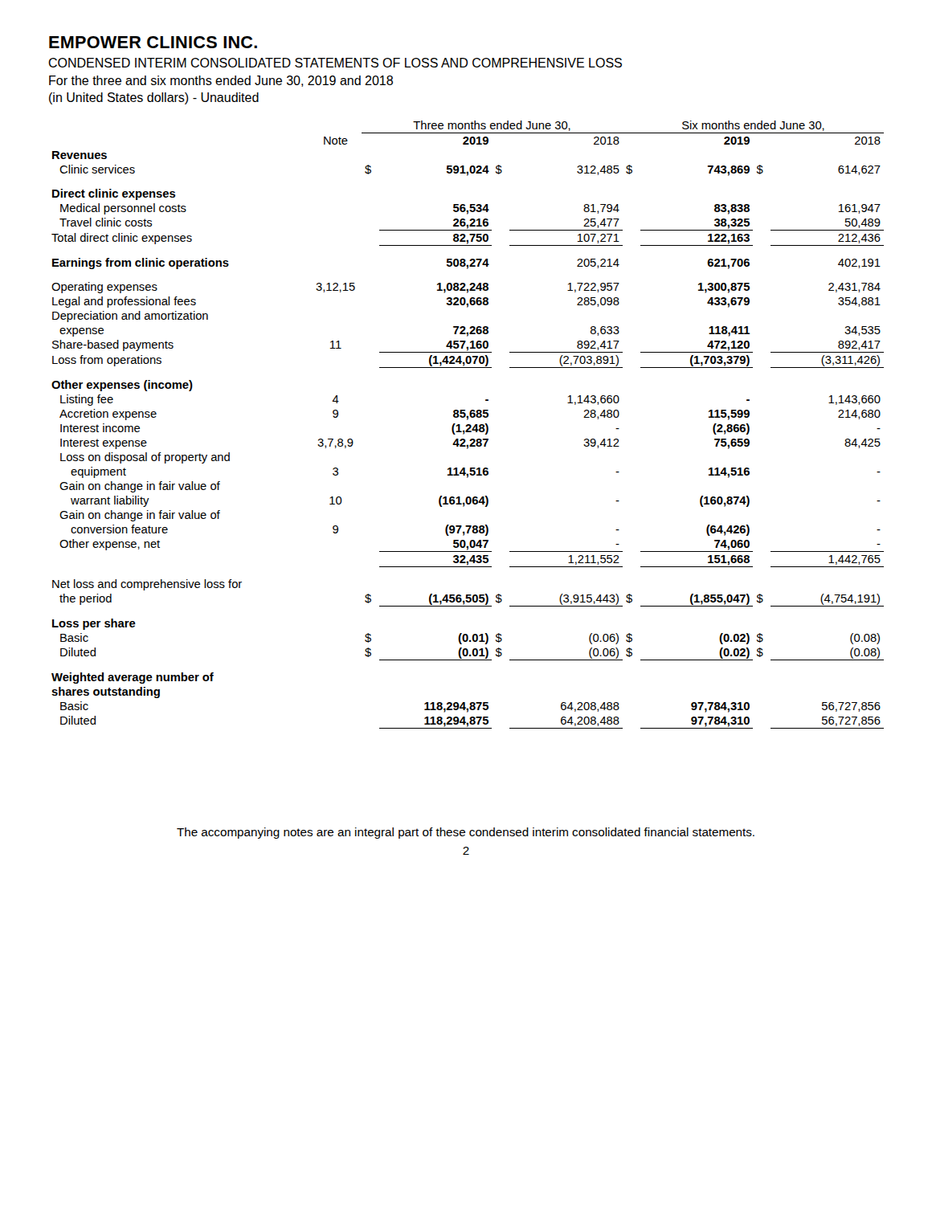EMPOWER CLINICS INC.
CONDENSED INTERIM CONSOLIDATED STATEMENTS OF LOSS AND COMPREHENSIVE LOSS
For the three and six months ended June 30, 2019 and 2018
(in United States dollars) - Unaudited
| | | Three months ended June 30, | Six months ended June 30, |
| --- | --- | --- | --- |
| | Note | | 2019 | | 2018 | | 2019 | | 2018 |
| Revenues | | | | | | | | | |
| Clinic services | | $ | 591,024 | $ | 312,485 | $ | 743,869 | $ | 614,627 |
| Direct clinic expenses | | | | | | | | | |
| Medical personnel costs | | | 56,534 | | 81,794 | | 83,838 | | 161,947 |
| Travel clinic costs | | | 26,216 | | 25,477 | | 38,325 | | 50,489 |
| Total direct clinic expenses | | | 82,750 | | 107,271 | | 122,163 | | 212,436 |
| Earnings from clinic operations | | | 508,274 | | 205,214 | | 621,706 | | 402,191 |
| Operating expenses | 3,12,15 | | 1,082,248 | | 1,722,957 | | 1,300,875 | | 2,431,784 |
| Legal and professional fees | | | 320,668 | | 285,098 | | 433,679 | | 354,881 |
| Depreciation and amortization | | | | | | | | | |
| expense | | | 72,268 | | 8,633 | | 118,411 | | 34,535 |
| Share-based payments | 11 | | 457,160 | | 892,417 | | 472,120 | | 892,417 |
| Loss from operations | | | (1,424,070) | | (2,703,891) | | (1,703,379) | | (3,311,426) |
| Other expenses (income) | | | | | | | | | |
| Listing fee | 4 | | - | | 1,143,660 | | - | | 1,143,660 |
| Accretion expense | 9 | | 85,685 | | 28,480 | | 115,599 | | 214,680 |
| Interest income | | | (1,248) | | - | | (2,866) | | - |
| Interest expense | 3,7,8,9 | | 42,287 | | 39,412 | | 75,659 | | 84,425 |
| Loss on disposal of property and | | | | | | | | | |
| equipment | 3 | | 114,516 | | - | | 114,516 | | - |
| Gain on change in fair value of | | | | | | | | | |
| warrant liability | 10 | | (161,064) | | - | | (160,874) | | - |
| Gain on change in fair value of | | | | | | | | | |
| conversion feature | 9 | | (97,788) | | - | | (64,426) | | - |
| Other expense, net | | | 50,047 | | - | | 74,060 | | - |
| | | | 32,435 | | 1,211,552 | | 151,668 | | 1,442,765 |
| Net loss and comprehensive loss for | | | | | | | | | |
| the period | | $ | (1,456,505) | $ | (3,915,443) | $ | (1,855,047) | $ | (4,754,191) |
| Loss per share | | | | | | | | | |
| Basic | | $ | (0.01) | $ | (0.06) | $ | (0.02) | $ | (0.08) |
| Diluted | | $ | (0.01) | $ | (0.06) | $ | (0.02) | $ | (0.08) |
| Weighted average number of | | | | | | | | | |
| shares outstanding | | | | | | | | | |
| Basic | | | 118,294,875 | | 64,208,488 | | 97,784,310 | | 56,727,856 |
| Diluted | | | 118,294,875 | | 64,208,488 | | 97,784,310 | | 56,727,856 |
The accompanying notes are an integral part of these condensed interim consolidated financial statements.
2